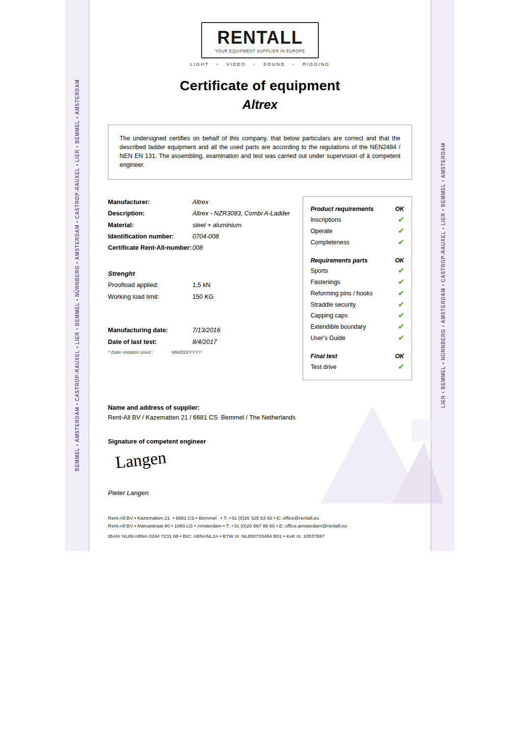BEMMEL • AMSTERDAM • CASTROP-RAUXEL • LIER • BEMMEL • NÜRNBERG • AMSTERDAM • CASTROP-RAUXEL • LIER • BEMMEL • AMSTERDAM
LIER • BEMMEL • NÜRNBERG • AMSTERDAM • CASTROP-RAUXEL • LIER • BEMMEL • AMSTERDAM
RENTALL
Your equipment supplier in Europe
LIGHT•VIDEO•SOUND•RIGGING
Certificate of equipment
Altrex
The undersigned certifies on behalf of this company, that below particulars are correct and that the described ladder equipment and all the used parts are according to the regulations of the NEN2484 / NEN EN 131. The assembling, examination and test was carried out under supervision of à competent engineer.
| Manufacturer: | Altrex |
| Description: | Altrex - NZR3083, Combi A-Ladder |
| Material: | steel + aluminium |
| Identification number: | 0704-008 |
| Certificate Rent-All-number: | 008 |
Strenght
| Proofload applied: | 1,5 kN |
| Working load limit: | 150 KG |
| Manufacturing date: | 7/13/2016 |
| Date of last test: | 8/4/2017 |
| * Date notation used : MM/DD/YYYY |
| Product requirements | OK |
| Inscriptions | ✔ |
| Operate | ✔ |
| Completeness | ✔ |
| Requirements parts | OK |
| Sports | ✔ |
| Fastenings | ✔ |
| Reforming pins / hooks | ✔ |
| Straddle security | ✔ |
| Capping caps | ✔ |
| Extendible boundary | ✔ |
| User's Guide | ✔ |
| Final test | OK |
| Test drive | ✔ |
Name and address of supplier:
Rent-All BV / Kazematten 21 / 6681 CS Bemmel / The Netherlands
Signature of competent engineer
Langen
Pieter Langen
Rent-All BV • Kazematten 21 • 6681 CS • Bemmel • T: +31 (0)26 325 53 92 • E: office@rentall.eu
Rent-All BV • Maroastraat 80 • 1060 LG • Amsterdam • T: +31 (0)20 687 86 60 • E: office.amsterdam@rentall.eu
IBAN: NL89 ABNA 0244 7231 68 • BIC: ABNANL2A • BTW nr. NL800733484 B01 • KvK nr. 10037697